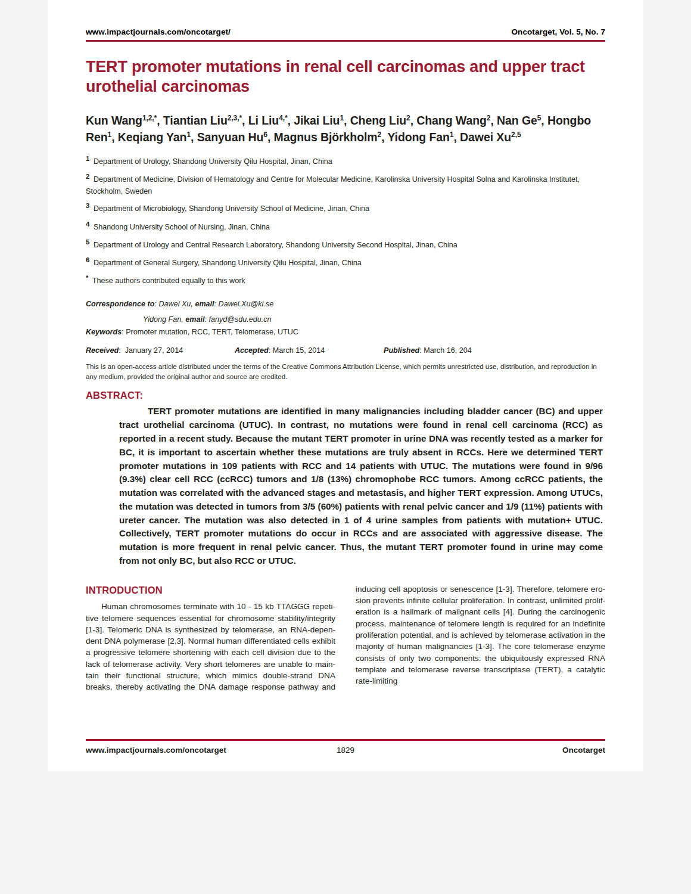www.impactjournals.com/oncotarget/
Oncotarget, Vol. 5, No. 7
TERT promoter mutations in renal cell carcinomas and upper tract urothelial carcinomas
Kun Wang1,2,*, Tiantian Liu2,3,*, Li Liu4,*, Jikai Liu1, Cheng Liu2, Chang Wang2, Nan Ge5, Hongbo Ren1, Keqiang Yan1, Sanyuan Hu6, Magnus Björkholm2, Yidong Fan1, Dawei Xu2,5
1 Department of Urology, Shandong University Qilu Hospital, Jinan, China
2 Department of Medicine, Division of Hematology and Centre for Molecular Medicine, Karolinska University Hospital Solna and Karolinska Institutet, Stockholm, Sweden
3 Department of Microbiology, Shandong University School of Medicine, Jinan, China
4 Shandong University School of Nursing, Jinan, China
5 Department of Urology and Central Research Laboratory, Shandong University Second Hospital, Jinan, China
6 Department of General Surgery, Shandong University Qilu Hospital, Jinan, China
* These authors contributed equally to this work
Correspondence to: Dawei Xu, email: Dawei.Xu@ki.se
Yidong Fan, email: fanyd@sdu.edu.cn
Keywords: Promoter mutation, RCC, TERT, Telomerase, UTUC
Received: January 27, 2014
Accepted: March 15, 2014
Published: March 16, 204
This is an open-access article distributed under the terms of the Creative Commons Attribution License, which permits unrestricted use, distribution, and reproduction in any medium, provided the original author and source are credited.
ABSTRACT:
TERT promoter mutations are identified in many malignancies including bladder cancer (BC) and upper tract urothelial carcinoma (UTUC). In contrast, no mutations were found in renal cell carcinoma (RCC) as reported in a recent study. Because the mutant TERT promoter in urine DNA was recently tested as a marker for BC, it is important to ascertain whether these mutations are truly absent in RCCs. Here we determined TERT promoter mutations in 109 patients with RCC and 14 patients with UTUC. The mutations were found in 9/96 (9.3%) clear cell RCC (ccRCC) tumors and 1/8 (13%) chromophobe RCC tumors. Among ccRCC patients, the mutation was correlated with the advanced stages and metastasis, and higher TERT expression. Among UTUCs, the mutation was detected in tumors from 3/5 (60%) patients with renal pelvic cancer and 1/9 (11%) patients with ureter cancer. The mutation was also detected in 1 of 4 urine samples from patients with mutation+ UTUC. Collectively, TERT promoter mutations do occur in RCCs and are associated with aggressive disease. The mutation is more frequent in renal pelvic cancer. Thus, the mutant TERT promoter found in urine may come from not only BC, but also RCC or UTUC.
INTRODUCTION
Human chromosomes terminate with 10 - 15 kb TTAGGG repetitive telomere sequences essential for chromosome stability/integrity [1-3]. Telomeric DNA is synthesized by telomerase, an RNA-dependent DNA polymerase [2,3]. Normal human differentiated cells exhibit a progressive telomere shortening with each cell division due to the lack of telomerase activity. Very short telomeres are unable to maintain their functional structure, which mimics double-strand DNA breaks, thereby activating the DNA damage response pathway and inducing cell apoptosis or senescence [1-3]. Therefore, telomere erosion prevents infinite cellular proliferation. In contrast, unlimited proliferation is a hallmark of malignant cells [4]. During the carcinogenic process, maintenance of telomere length is required for an indefinite proliferation potential, and is achieved by telomerase activation in the majority of human malignancies [1-3]. The core telomerase enzyme consists of only two components: the ubiquitously expressed RNA template and telomerase reverse transcriptase (TERT), a catalytic rate-limiting
www.impactjournals.com/oncotarget
1829
Oncotarget